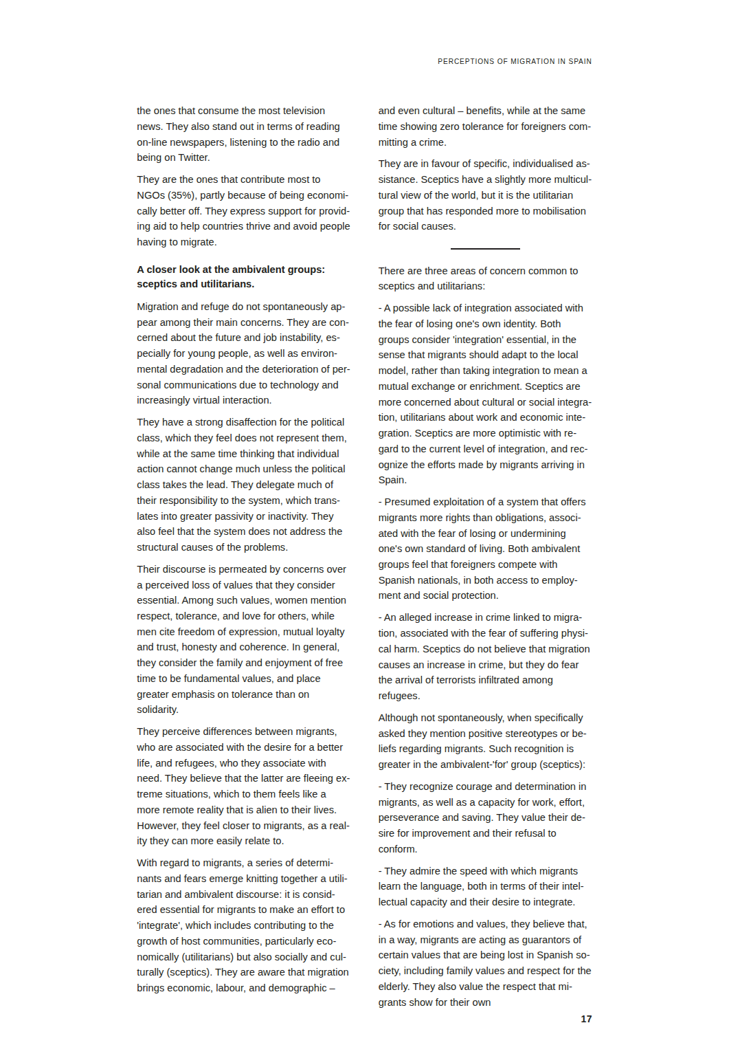Perceptions of migration in Spain
the ones that consume the most television news. They also stand out in terms of reading on-line newspapers, listening to the radio and being on Twitter.
They are the ones that contribute most to NGOs (35%), partly because of being economically better off. They express support for providing aid to help countries thrive and avoid people having to migrate.
A closer look at the ambivalent groups: sceptics and utilitarians.
Migration and refuge do not spontaneously appear among their main concerns. They are concerned about the future and job instability, especially for young people, as well as environmental degradation and the deterioration of personal communications due to technology and increasingly virtual interaction.
They have a strong disaffection for the political class, which they feel does not represent them, while at the same time thinking that individual action cannot change much unless the political class takes the lead. They delegate much of their responsibility to the system, which translates into greater passivity or inactivity. They also feel that the system does not address the structural causes of the problems.
Their discourse is permeated by concerns over a perceived loss of values that they consider essential. Among such values, women mention respect, tolerance, and love for others, while men cite freedom of expression, mutual loyalty and trust, honesty and coherence. In general, they consider the family and enjoyment of free time to be fundamental values, and place greater emphasis on tolerance than on solidarity.
They perceive differences between migrants, who are associated with the desire for a better life, and refugees, who they associate with need. They believe that the latter are fleeing extreme situations, which to them feels like a more remote reality that is alien to their lives. However, they feel closer to migrants, as a reality they can more easily relate to.
With regard to migrants, a series of determinants and fears emerge knitting together a utilitarian and ambivalent discourse: it is considered essential for migrants to make an effort to 'integrate', which includes contributing to the growth of host communities, particularly economically (utilitarians) but also socially and culturally (sceptics). They are aware that migration brings economic, labour, and demographic – and even cultural – benefits, while at the same time showing zero tolerance for foreigners committing a crime.
They are in favour of specific, individualised assistance. Sceptics have a slightly more multicultural view of the world, but it is the utilitarian group that has responded more to mobilisation for social causes.
There are three areas of concern common to sceptics and utilitarians:
- A possible lack of integration associated with the fear of losing one's own identity. Both groups consider 'integration' essential, in the sense that migrants should adapt to the local model, rather than taking integration to mean a mutual exchange or enrichment. Sceptics are more concerned about cultural or social integration, utilitarians about work and economic integration. Sceptics are more optimistic with regard to the current level of integration, and recognize the efforts made by migrants arriving in Spain.
- Presumed exploitation of a system that offers migrants more rights than obligations, associated with the fear of losing or undermining one's own standard of living. Both ambivalent groups feel that foreigners compete with Spanish nationals, in both access to employment and social protection.
- An alleged increase in crime linked to migration, associated with the fear of suffering physical harm. Sceptics do not believe that migration causes an increase in crime, but they do fear the arrival of terrorists infiltrated among refugees.
Although not spontaneously, when specifically asked they mention positive stereotypes or beliefs regarding migrants. Such recognition is greater in the ambivalent-'for' group (sceptics):
- They recognize courage and determination in migrants, as well as a capacity for work, effort, perseverance and saving. They value their desire for improvement and their refusal to conform.
- They admire the speed with which migrants learn the language, both in terms of their intellectual capacity and their desire to integrate.
- As for emotions and values, they believe that, in a way, migrants are acting as guarantors of certain values that are being lost in Spanish society, including family values and respect for the elderly. They also value the respect that migrants show for their own
17